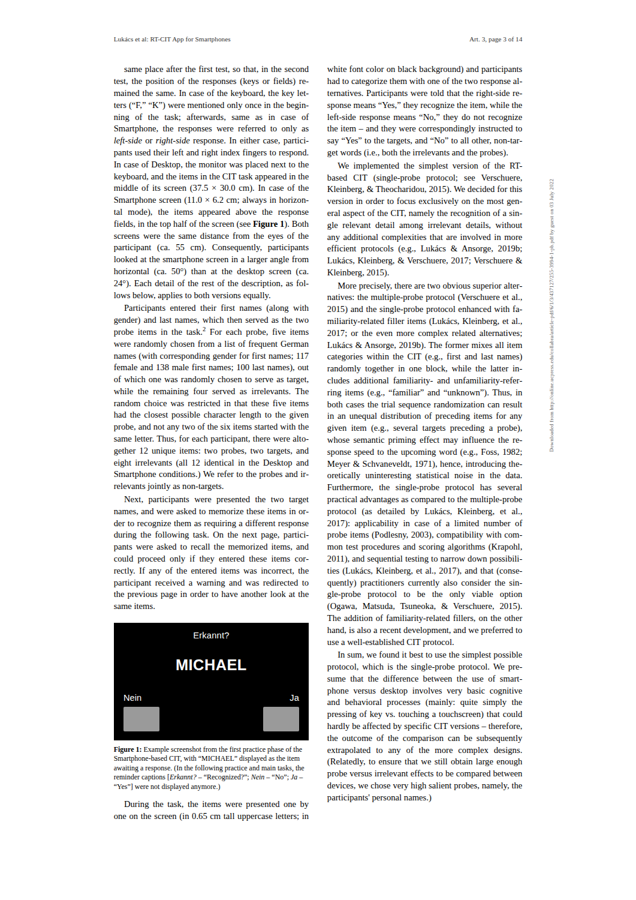Lukács et al: RT-CIT App for Smartphones
Art. 3, page 3 of 14
Downloaded from http://online.ucpress.edu/collabra/article-pdf/6/1/3/437127/255-3994-1-pb.pdf by guest on 03 July 2022
same place after the first test, so that, in the second test, the position of the responses (keys or fields) remained the same. In case of the keyboard, the key letters (“F,” “K”) were mentioned only once in the beginning of the task; afterwards, same as in case of Smartphone, the responses were referred to only as left-side or right-side response. In either case, participants used their left and right index fingers to respond. In case of Desktop, the monitor was placed next to the keyboard, and the items in the CIT task appeared in the middle of its screen (37.5 × 30.0 cm). In case of the Smartphone screen (11.0 × 6.2 cm; always in horizontal mode), the items appeared above the response fields, in the top half of the screen (see Figure 1). Both screens were the same distance from the eyes of the participant (ca. 55 cm). Consequently, participants looked at the smartphone screen in a larger angle from horizontal (ca. 50°) than at the desktop screen (ca. 24°). Each detail of the rest of the description, as follows below, applies to both versions equally.
Participants entered their first names (along with gender) and last names, which then served as the two probe items in the task.2 For each probe, five items were randomly chosen from a list of frequent German names (with corresponding gender for first names; 117 female and 138 male first names; 100 last names), out of which one was randomly chosen to serve as target, while the remaining four served as irrelevants. The random choice was restricted in that these five items had the closest possible character length to the given probe, and not any two of the six items started with the same letter. Thus, for each participant, there were altogether 12 unique items: two probes, two targets, and eight irrelevants (all 12 identical in the Desktop and Smartphone conditions.) We refer to the probes and irrelevants jointly as non-targets.
Next, participants were presented the two target names, and were asked to memorize these items in order to recognize them as requiring a different response during the following task. On the next page, participants were asked to recall the memorized items, and could proceed only if they entered these items correctly. If any of the entered items was incorrect, the participant received a warning and was redirected to the previous page in order to have another look at the same items.
Erkannt?
MICHAEL
Nein Ja
Figure 1: Example screenshot from the first practice phase of the Smartphone-based CIT, with “MICHAEL” displayed as the item awaiting a response. (In the following practice and main tasks, the reminder captions [Erkannt? – “Recognized?”; Nein – “No”; Ja – “Yes”] were not displayed anymore.)
During the task, the items were presented one by one on the screen (in 0.65 cm tall uppercase letters; in white font color on black background) and participants had to categorize them with one of the two response alternatives. Participants were told that the right-side response means “Yes,” they recognize the item, while the left-side response means “No,” they do not recognize the item – and they were correspondingly instructed to say “Yes” to the targets, and “No” to all other, non-target words (i.e., both the irrelevants and the probes).
We implemented the simplest version of the RT-based CIT (single-probe protocol; see Verschuere, Kleinberg, & Theocharidou, 2015). We decided for this version in order to focus exclusively on the most general aspect of the CIT, namely the recognition of a single relevant detail among irrelevant details, without any additional complexities that are involved in more efficient protocols (e.g., Lukács & Ansorge, 2019b; Lukács, Kleinberg, & Verschuere, 2017; Verschuere & Kleinberg, 2015).
More precisely, there are two obvious superior alternatives: the multiple-probe protocol (Verschuere et al., 2015) and the single-probe protocol enhanced with familiarity-related filler items (Lukács, Kleinberg, et al., 2017; or the even more complex related alternatives; Lukács & Ansorge, 2019b). The former mixes all item categories within the CIT (e.g., first and last names) randomly together in one block, while the latter includes additional familiarity- and unfamiliarity-referring items (e.g., “familiar” and “unknown”). Thus, in both cases the trial sequence randomization can result in an unequal distribution of preceding items for any given item (e.g., several targets preceding a probe), whose semantic priming effect may influence the response speed to the upcoming word (e.g., Foss, 1982; Meyer & Schvaneveldt, 1971), hence, introducing theoretically uninteresting statistical noise in the data. Furthermore, the single-probe protocol has several practical advantages as compared to the multiple-probe protocol (as detailed by Lukács, Kleinberg, et al., 2017): applicability in case of a limited number of probe items (Podlesny, 2003), compatibility with common test procedures and scoring algorithms (Krapohl, 2011), and sequential testing to narrow down possibilities (Lukács, Kleinberg, et al., 2017), and that (consequently) practitioners currently also consider the single-probe protocol to be the only viable option (Ogawa, Matsuda, Tsuneoka, & Verschuere, 2015). The addition of familiarity-related fillers, on the other hand, is also a recent development, and we preferred to use a well-established CIT protocol.
In sum, we found it best to use the simplest possible protocol, which is the single-probe protocol. We presume that the difference between the use of smartphone versus desktop involves very basic cognitive and behavioral processes (mainly: quite simply the pressing of key vs. touching a touchscreen) that could hardly be affected by specific CIT versions – therefore, the outcome of the comparison can be subsequently extrapolated to any of the more complex designs. (Relatedly, to ensure that we still obtain large enough probe versus irrelevant effects to be compared between devices, we chose very high salient probes, namely, the participants' personal names.)